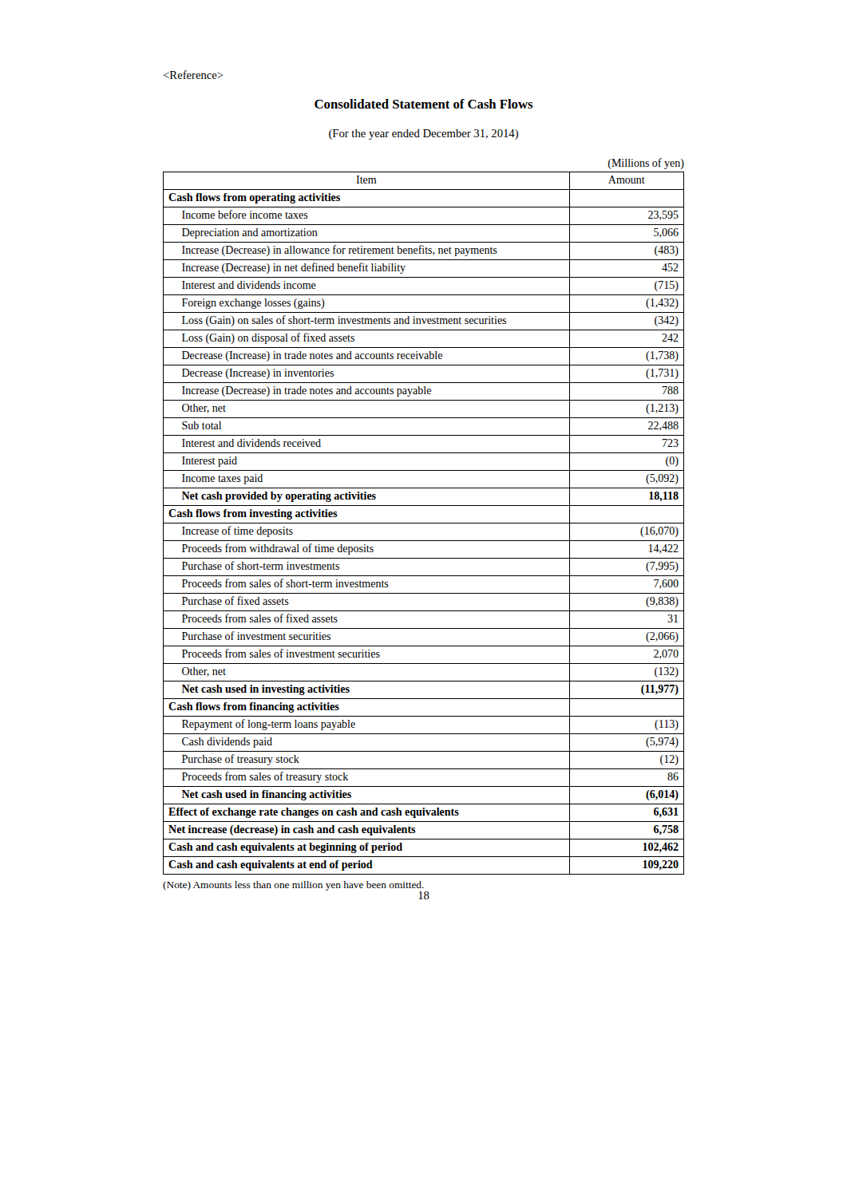<Reference>
Consolidated Statement of Cash Flows
(For the year ended December 31, 2014)
(Millions of yen)
| Item | Amount |
| --- | --- |
| Cash flows from operating activities | |
| Income before income taxes | 23,595 |
| Depreciation and amortization | 5,066 |
| Increase (Decrease) in allowance for retirement benefits, net payments | (483) |
| Increase (Decrease) in net defined benefit liability | 452 |
| Interest and dividends income | (715) |
| Foreign exchange losses (gains) | (1,432) |
| Loss (Gain) on sales of short-term investments and investment securities | (342) |
| Loss (Gain) on disposal of fixed assets | 242 |
| Decrease (Increase) in trade notes and accounts receivable | (1,738) |
| Decrease (Increase) in inventories | (1,731) |
| Increase (Decrease) in trade notes and accounts payable | 788 |
| Other, net | (1,213) |
| Sub total | 22,488 |
| Interest and dividends received | 723 |
| Interest paid | (0) |
| Income taxes paid | (5,092) |
| Net cash provided by operating activities | 18,118 |
| Cash flows from investing activities | |
| Increase of time deposits | (16,070) |
| Proceeds from withdrawal of time deposits | 14,422 |
| Purchase of short-term investments | (7,995) |
| Proceeds from sales of short-term investments | 7,600 |
| Purchase of fixed assets | (9,838) |
| Proceeds from sales of fixed assets | 31 |
| Purchase of investment securities | (2,066) |
| Proceeds from sales of investment securities | 2,070 |
| Other, net | (132) |
| Net cash used in investing activities | (11,977) |
| Cash flows from financing activities | |
| Repayment of long-term loans payable | (113) |
| Cash dividends paid | (5,974) |
| Purchase of treasury stock | (12) |
| Proceeds from sales of treasury stock | 86 |
| Net cash used in financing activities | (6,014) |
| Effect of exchange rate changes on cash and cash equivalents | 6,631 |
| Net increase (decrease) in cash and cash equivalents | 6,758 |
| Cash and cash equivalents at beginning of period | 102,462 |
| Cash and cash equivalents at end of period | 109,220 |
(Note) Amounts less than one million yen have been omitted.
18